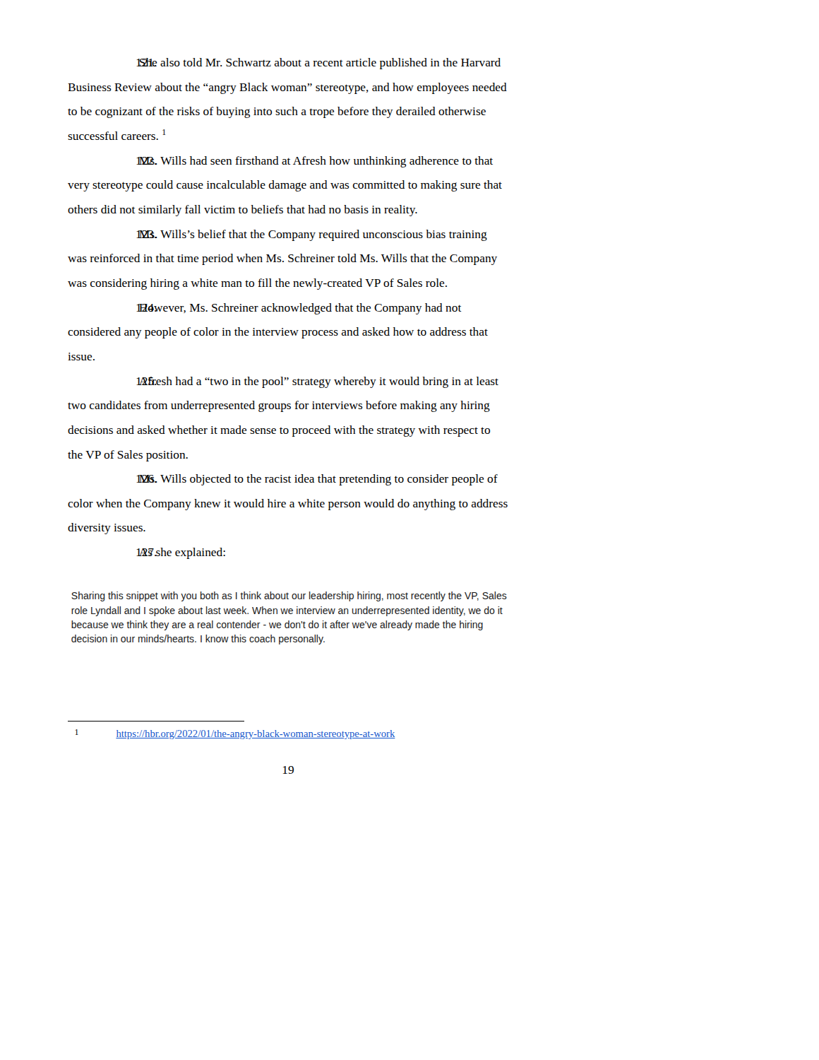121. She also told Mr. Schwartz about a recent article published in the Harvard Business Review about the “angry Black woman” stereotype, and how employees needed to be cognizant of the risks of buying into such a trope before they derailed otherwise successful careers. 1
122. Ms. Wills had seen firsthand at Afresh how unthinking adherence to that very stereotype could cause incalculable damage and was committed to making sure that others did not similarly fall victim to beliefs that had no basis in reality.
123. Ms. Wills’s belief that the Company required unconscious bias training was reinforced in that time period when Ms. Schreiner told Ms. Wills that the Company was considering hiring a white man to fill the newly-created VP of Sales role.
124. However, Ms. Schreiner acknowledged that the Company had not considered any people of color in the interview process and asked how to address that issue.
125. Afresh had a “two in the pool” strategy whereby it would bring in at least two candidates from underrepresented groups for interviews before making any hiring decisions and asked whether it made sense to proceed with the strategy with respect to the VP of Sales position.
126. Ms. Wills objected to the racist idea that pretending to consider people of color when the Company knew it would hire a white person would do anything to address diversity issues.
127. As she explained:
Sharing this snippet with you both as I think about our leadership hiring, most recently the VP, Sales role Lyndall and I spoke about last week. When we interview an underrepresented identity, we do it because we think they are a real contender - we don't do it after we've already made the hiring decision in our minds/hearts. I know this coach personally.
1 https://hbr.org/2022/01/the-angry-black-woman-stereotype-at-work
19